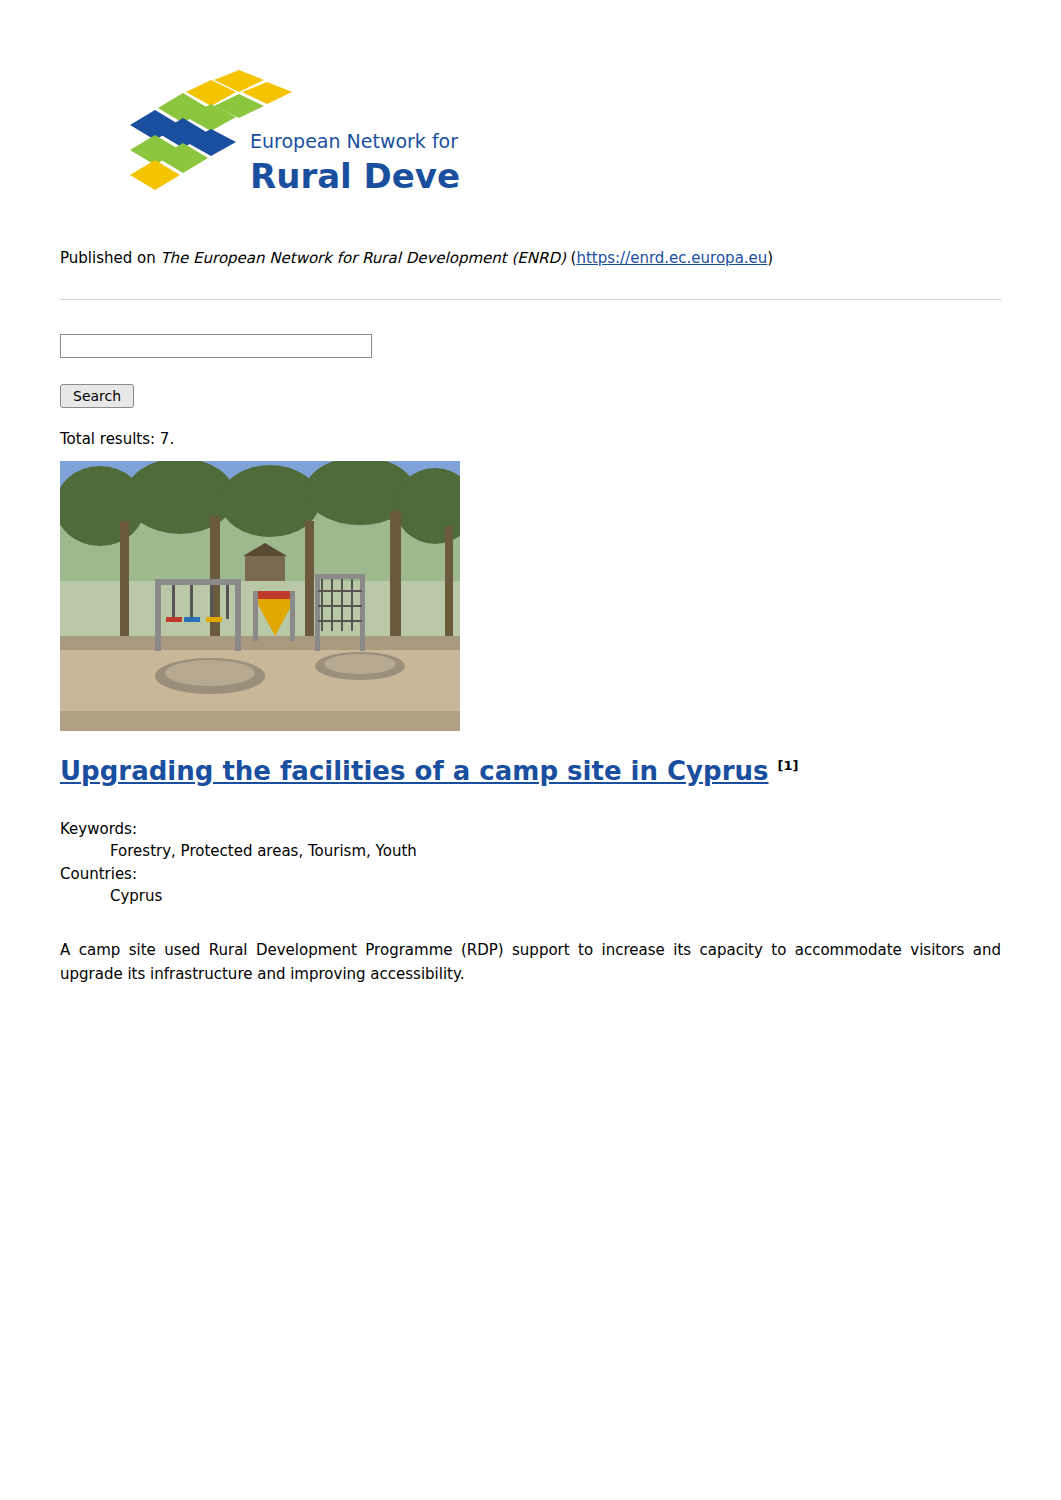European Network for Rural Development
Published on The European Network for Rural Development (ENRD) (https://enrd.ec.europa.eu)
Search
Total results: 7.
Upgrading the facilities of a camp site in Cyprus [1]
Keywords:
Forestry, Protected areas, Tourism, Youth
Countries:
Cyprus
A camp site used Rural Development Programme (RDP) support to increase its capacity to accommodate visitors and upgrade its infrastructure and improving accessibility.